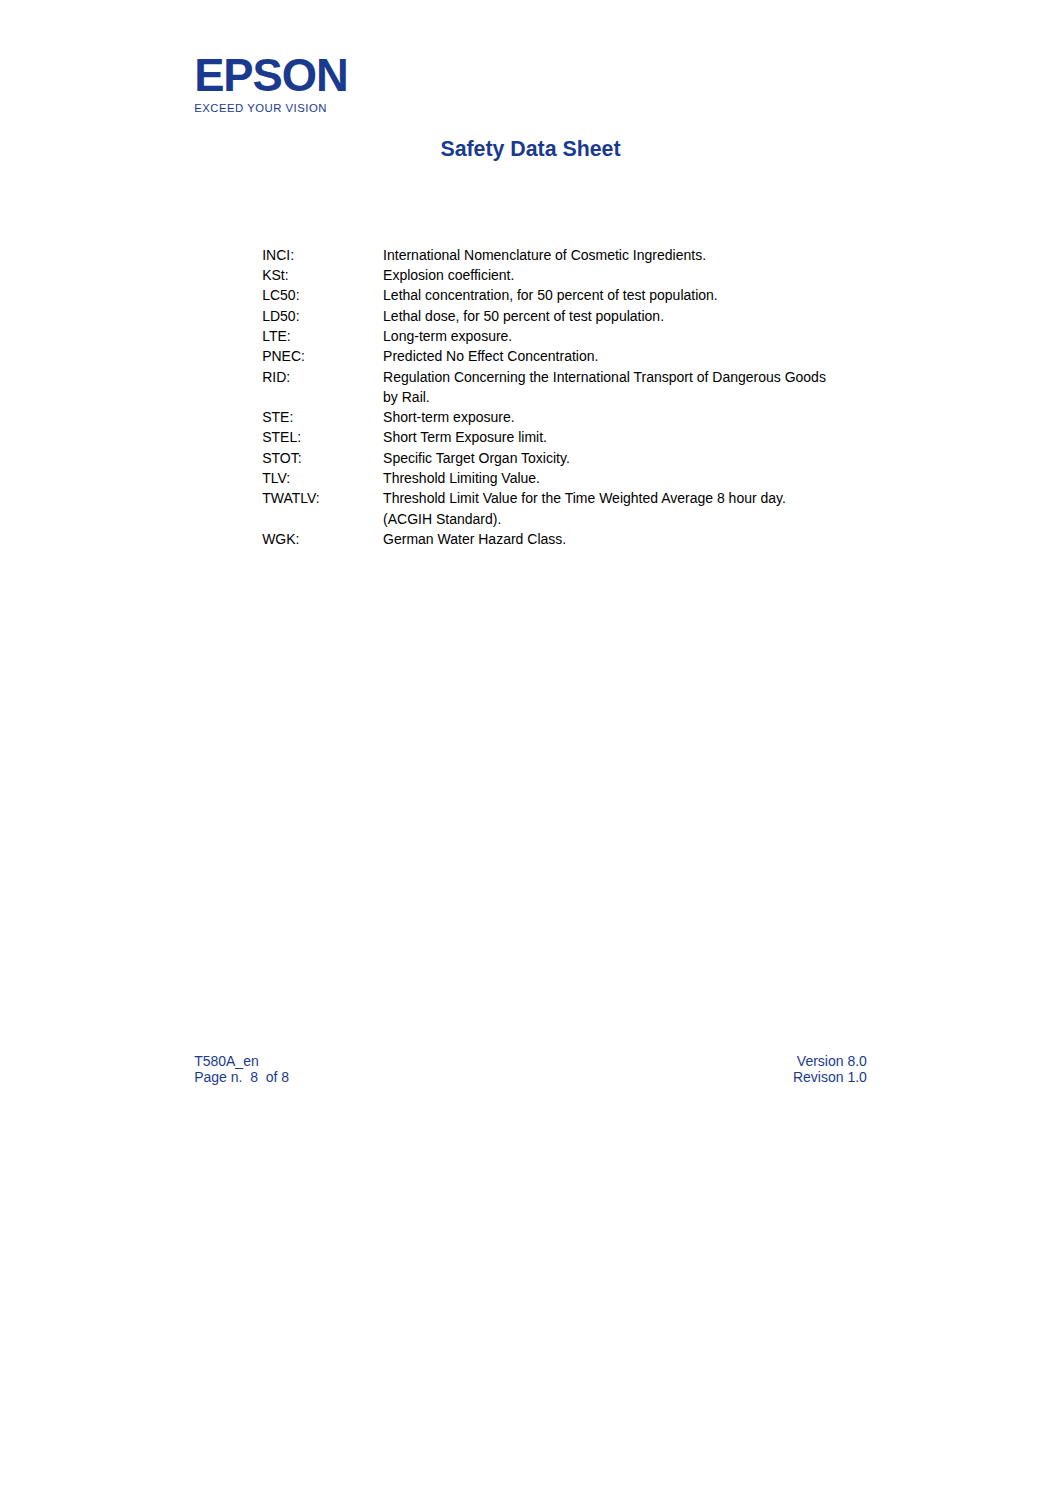EPSON
EXCEED YOUR VISION
Safety Data Sheet
| INCI: | International Nomenclature of Cosmetic Ingredients. |
| KSt: | Explosion coefficient. |
| LC50: | Lethal concentration, for 50 percent of test population. |
| LD50: | Lethal dose, for 50 percent of test population. |
| LTE: | Long-term exposure. |
| PNEC: | Predicted No Effect Concentration. |
| RID: | Regulation Concerning the International Transport of Dangerous Goods by Rail. |
| STE: | Short-term exposure. |
| STEL: | Short Term Exposure limit. |
| STOT: | Specific Target Organ Toxicity. |
| TLV: | Threshold Limiting Value. |
| TWATLV: | Threshold Limit Value for the Time Weighted Average 8 hour day. (ACGIH Standard). |
| WGK: | German Water Hazard Class. |
T580A_en
Version 8.0
Page n. 8 of 8
Revison 1.0